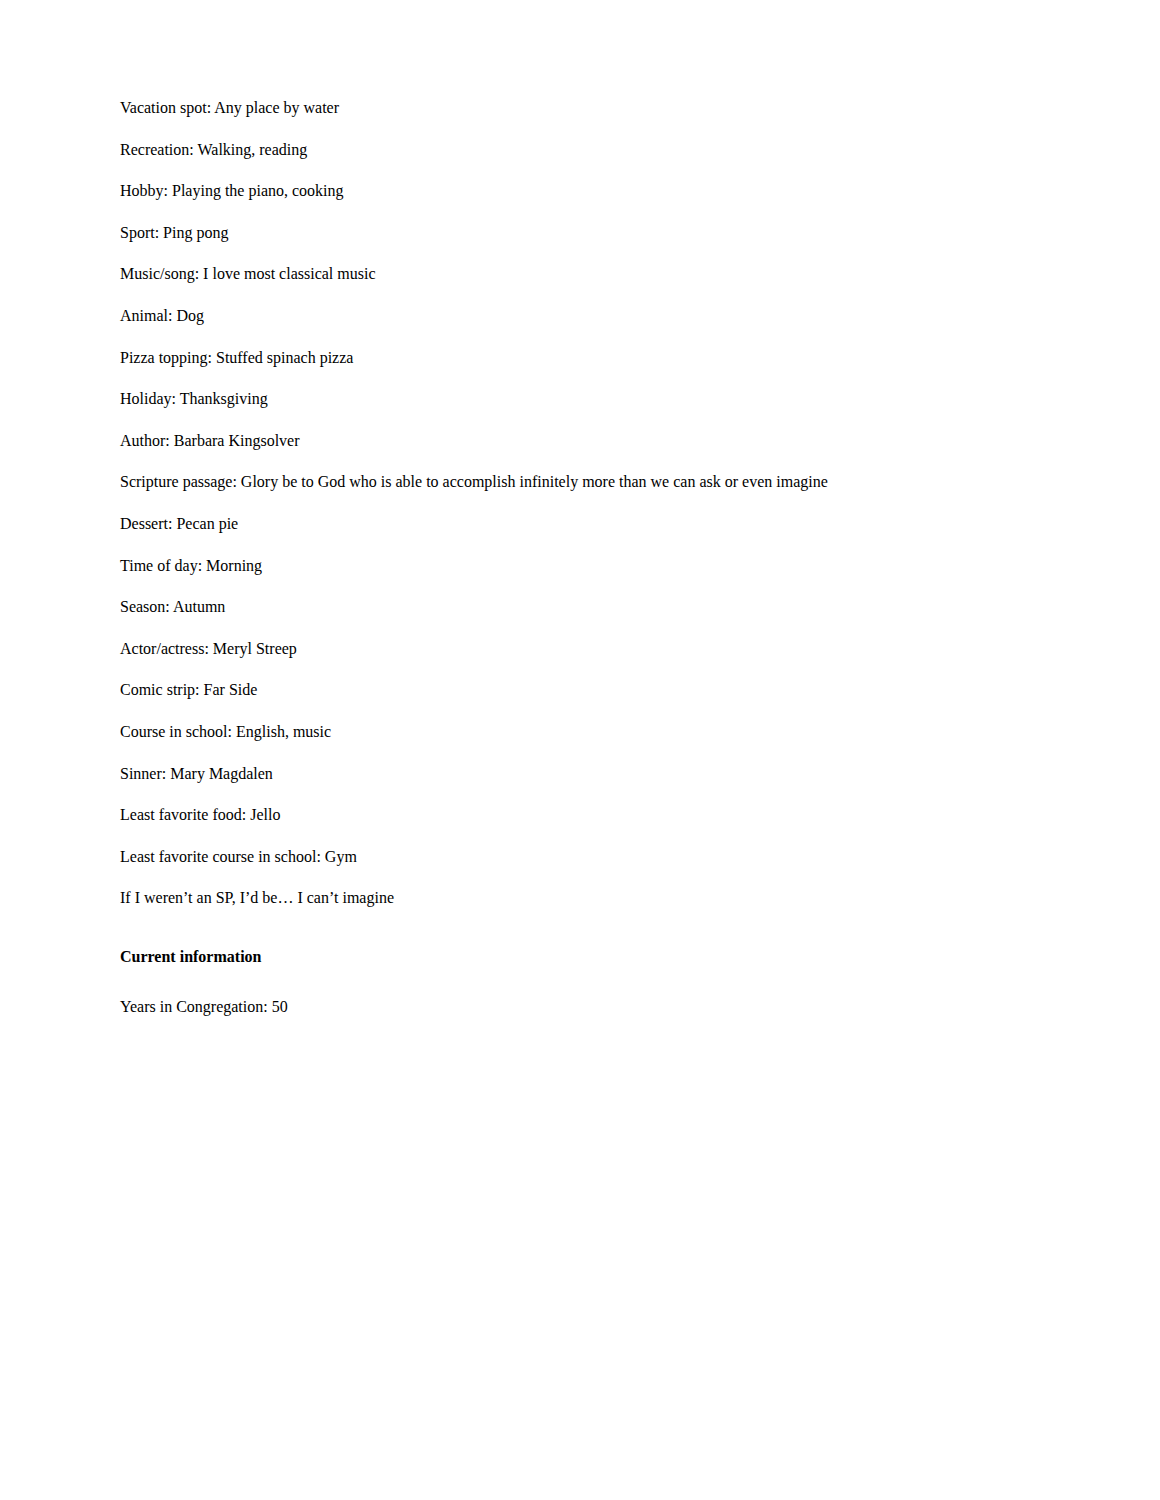Vacation spot: Any place by water
Recreation: Walking, reading
Hobby: Playing the piano, cooking
Sport: Ping pong
Music/song: I love most classical music
Animal: Dog
Pizza topping: Stuffed spinach pizza
Holiday: Thanksgiving
Author: Barbara Kingsolver
Scripture passage: Glory be to God who is able to accomplish infinitely more than we can ask or even imagine
Dessert: Pecan pie
Time of day: Morning
Season: Autumn
Actor/actress: Meryl Streep
Comic strip: Far Side
Course in school: English, music
Sinner: Mary Magdalen
Least favorite food: Jello
Least favorite course in school: Gym
If I weren’t an SP, I’d be… I can’t imagine
Current information
Years in Congregation: 50